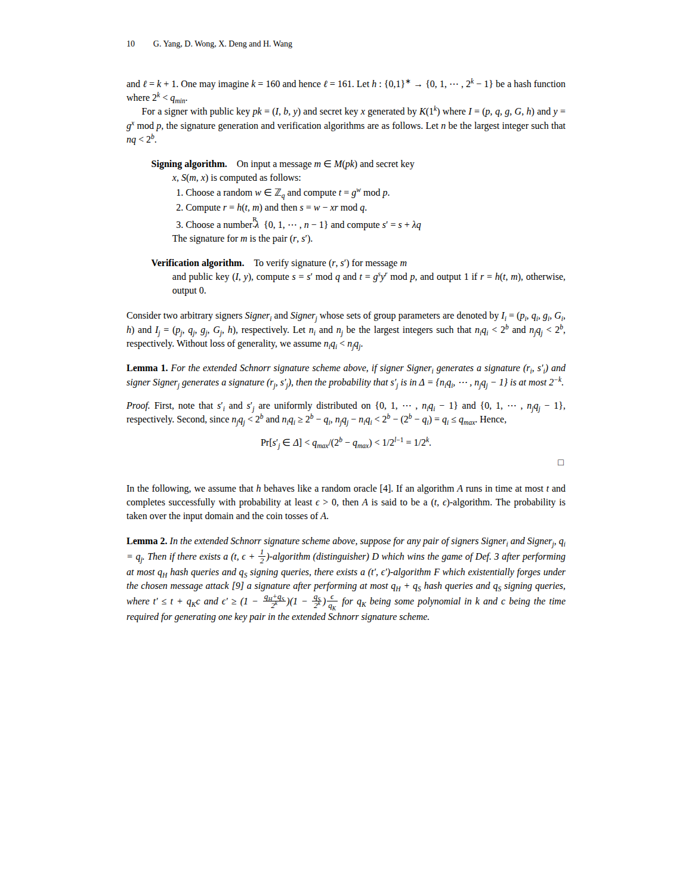10 G. Yang, D. Wong, X. Deng and H. Wang
and ℓ = k + 1. One may imagine k = 160 and hence ℓ = 161. Let h : {0,1}∗ → {0, 1, ⋯ , 2k − 1} be a hash function where 2k < qmin.
For a signer with public key pk = (I, b, y) and secret key x generated by K(1k) where I = (p, q, g, G, h) and y = gx mod p, the signature generation and verification algorithms are as follows. Let n be the largest integer such that nq < 2b.
Signing algorithm. On input a message m ∈ M(pk) and secret key
x, S(m, x) is computed as follows:
1. Choose a random w ∈ ℤq and compute t = gw mod p.
2. Compute r = h(t, m) and then s = w − xr mod q.
3. Choose a number λ R← {0, 1, ⋯ , n − 1} and compute s′ = s + λq
The signature for m is the pair (r, s′).
Verification algorithm. To verify signature (r, s′) for message m
and public key (I, y), compute s = s′ mod q and t = gsyr mod p, and output 1 if r = h(t, m), otherwise, output 0.
Consider two arbitrary signers Signeri and Signerj whose sets of group parameters are denoted by Ii = (pi, qi, gi, Gi, h) and Ij = (pj, qj, gj, Gj, h), respectively. Let ni and nj be the largest integers such that niqi < 2b and njqj < 2b, respectively. Without loss of generality, we assume niqi < njqj.
Lemma 1. For the extended Schnorr signature scheme above, if signer Signeri generates a signature (ri, s′i) and signer Signerj generates a signature (rj, s′j), then the probability that s′j is in Δ = {niqi, ⋯ , njqj − 1} is at most 2−k.
Proof. First, note that s′i and s′j are uniformly distributed on {0, 1, ⋯ , niqi − 1} and {0, 1, ⋯ , njqj − 1}, respectively. Second, since njqj < 2b and niqi ≥ 2b − qi, njqj − niqi < 2b − (2b − qi) = qi ≤ qmax. Hence,
Pr[s′j ∈ Δ] < qmax/(2b − qmax) < 1/2l−1 = 1/2k.
□
In the following, we assume that h behaves like a random oracle [4]. If an algorithm A runs in time at most t and completes successfully with probability at least ϵ > 0, then A is said to be a (t, ϵ)-algorithm. The probability is taken over the input domain and the coin tosses of A.
Lemma 2. In the extended Schnorr signature scheme above, suppose for any pair of signers Signeri and Signerj, qi = qj. Then if there exists a (t, ϵ + 12)-algorithm (distinguisher) D which wins the game of Def. 3 after performing at most qH hash queries and qS signing queries, there exists a (t′, ϵ′)-algorithm F which existentially forges under the chosen message attack [9] a signature after performing at most qH + qS hash queries and qS signing queries, where t′ ≤ t + qKc and ϵ′ ≥ (1 − qH+qS 2k)(1 − qS 2k)ϵqK for qK being some polynomial in k and c being the time required for generating one key pair in the extended Schnorr signature scheme.